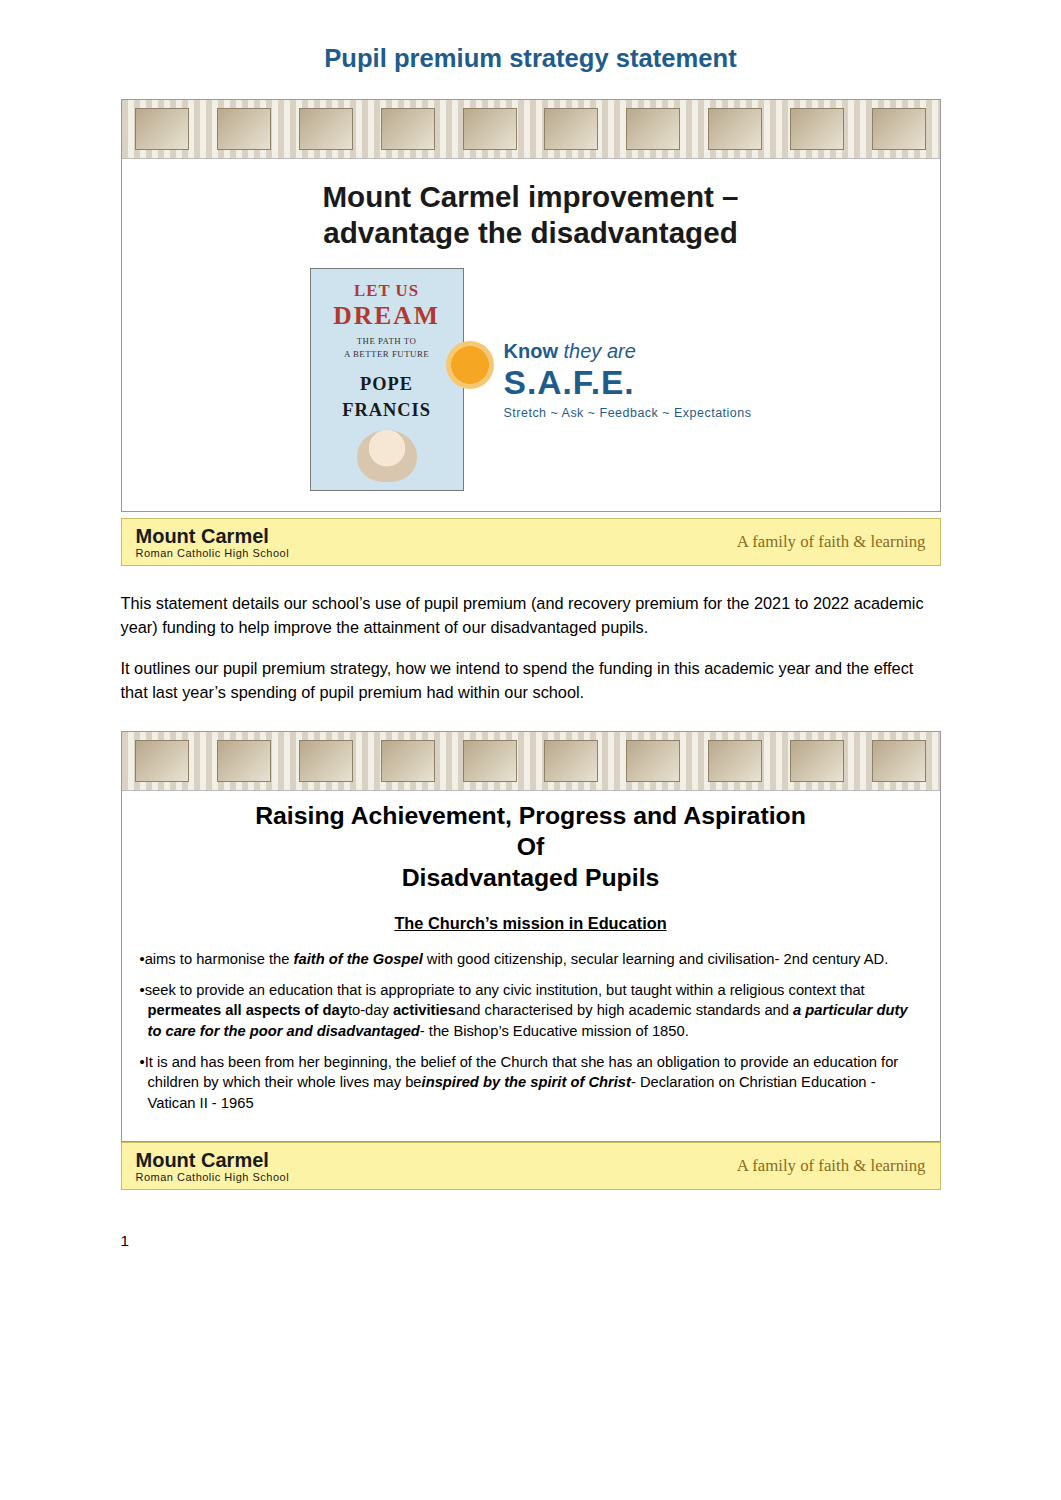Pupil premium strategy statement
Mount Carmel improvement –
advantage the disadvantaged
LET US
DREAM
THE PATH TO
A BETTER FUTURE
POPE
FRANCIS
Know they are
S.A.F.E.
Stretch ~ Ask ~ Feedback ~ Expectations
Mount CarmelRoman Catholic High School
A family of faith & learning
This statement details our school’s use of pupil premium (and recovery premium for the 2021 to 2022 academic year) funding to help improve the attainment of our disadvantaged pupils.
It outlines our pupil premium strategy, how we intend to spend the funding in this academic year and the effect that last year’s spending of pupil premium had within our school.
Raising Achievement, Progress and Aspiration
Of
Disadvantaged Pupils
The Church’s mission in Education
•aims to harmonise the faith of the Gospel with good citizenship, secular learning and civilisation- 2nd century AD.
•seek to provide an education that is appropriate to any civic institution, but taught within a religious context that permeates all aspects of dayto-day activitiesand characterised by high academic standards and a particular duty to care for the poor and disadvantaged- the Bishop’s Educative mission of 1850.
•It is and has been from her beginning, the belief of the Church that she has an obligation to provide an education for children by which their whole lives may beinspired by the spirit of Christ- Declaration on Christian Education -Vatican II - 1965
Mount CarmelRoman Catholic High School
A family of faith & learning
1